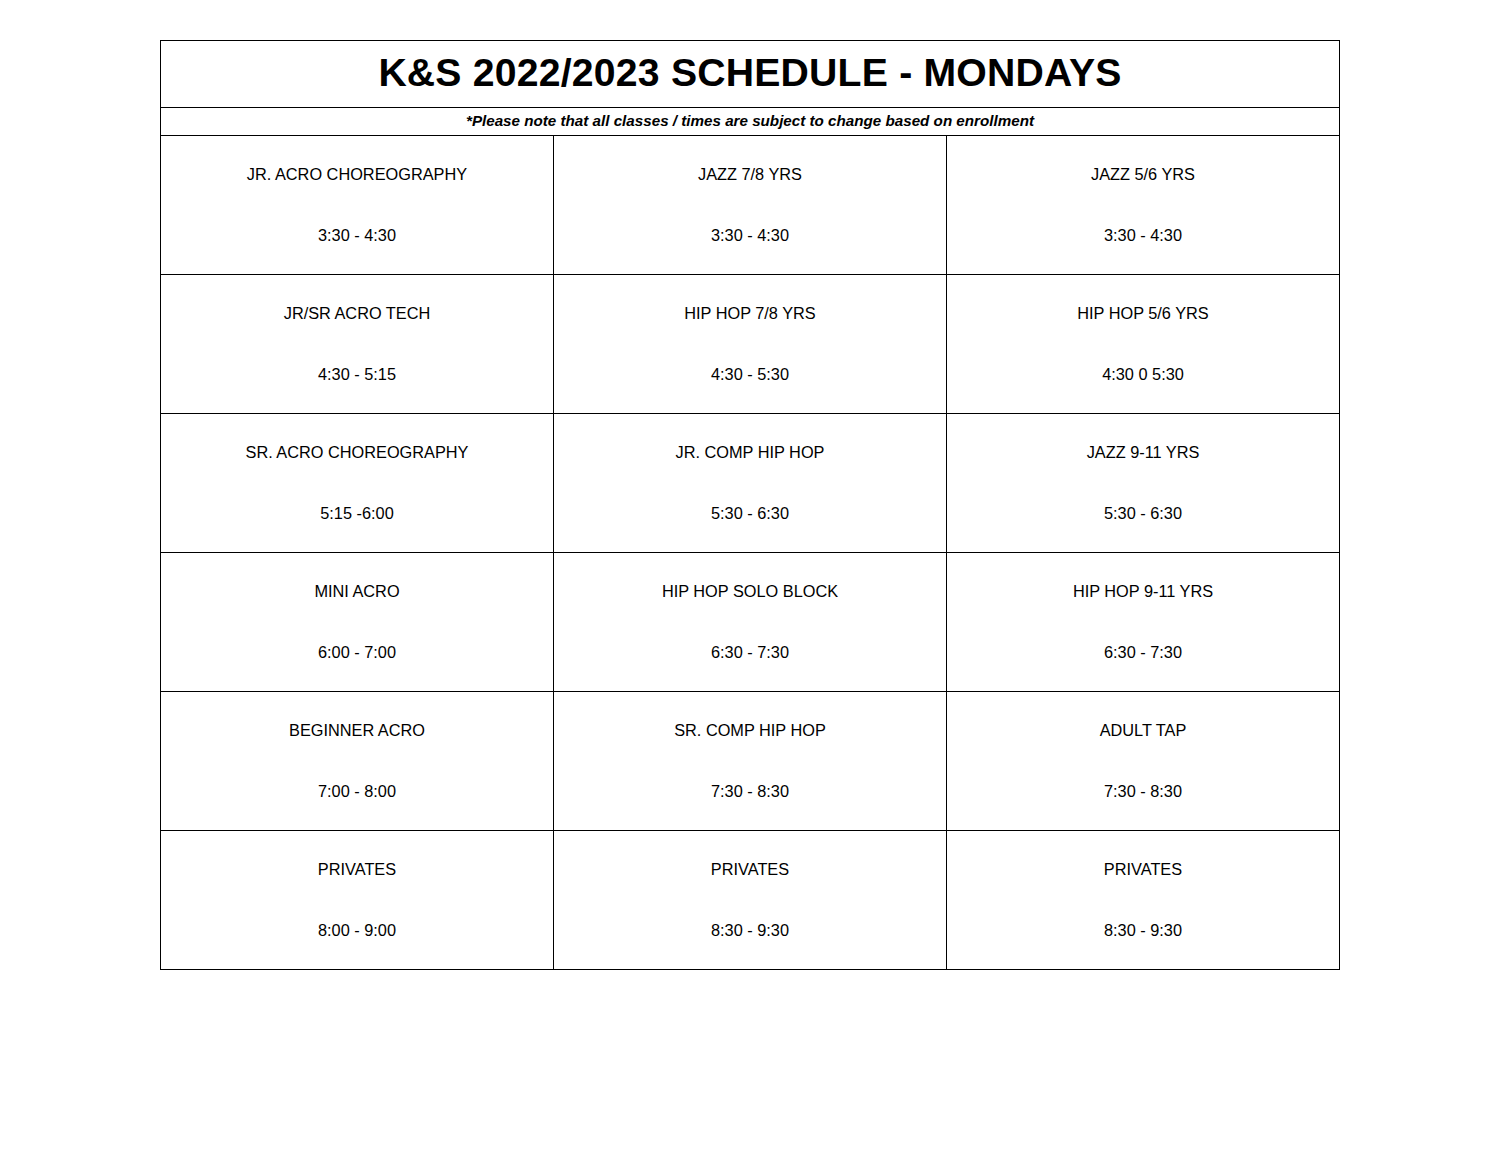| K&S 2022/2023 SCHEDULE - MONDAYS |
| *Please note that all classes / times are subject to change based on enrollment |
| JR. ACRO CHOREOGRAPHY 3:30 - 4:30 | JAZZ 7/8 YRS 3:30 - 4:30 | JAZZ 5/6 YRS 3:30 - 4:30 |
| JR/SR ACRO TECH 4:30 - 5:15 | HIP HOP 7/8 YRS 4:30 - 5:30 | HIP HOP 5/6 YRS 4:30 0 5:30 |
| SR. ACRO CHOREOGRAPHY 5:15 -6:00 | JR. COMP HIP HOP 5:30 - 6:30 | JAZZ 9-11 YRS 5:30 - 6:30 |
| MINI ACRO 6:00 - 7:00 | HIP HOP SOLO BLOCK 6:30 - 7:30 | HIP HOP 9-11 YRS 6:30 - 7:30 |
| BEGINNER ACRO 7:00 - 8:00 | SR. COMP HIP HOP 7:30 - 8:30 | ADULT TAP 7:30 - 8:30 |
| PRIVATES 8:00 - 9:00 | PRIVATES 8:30 - 9:30 | PRIVATES 8:30 - 9:30 |